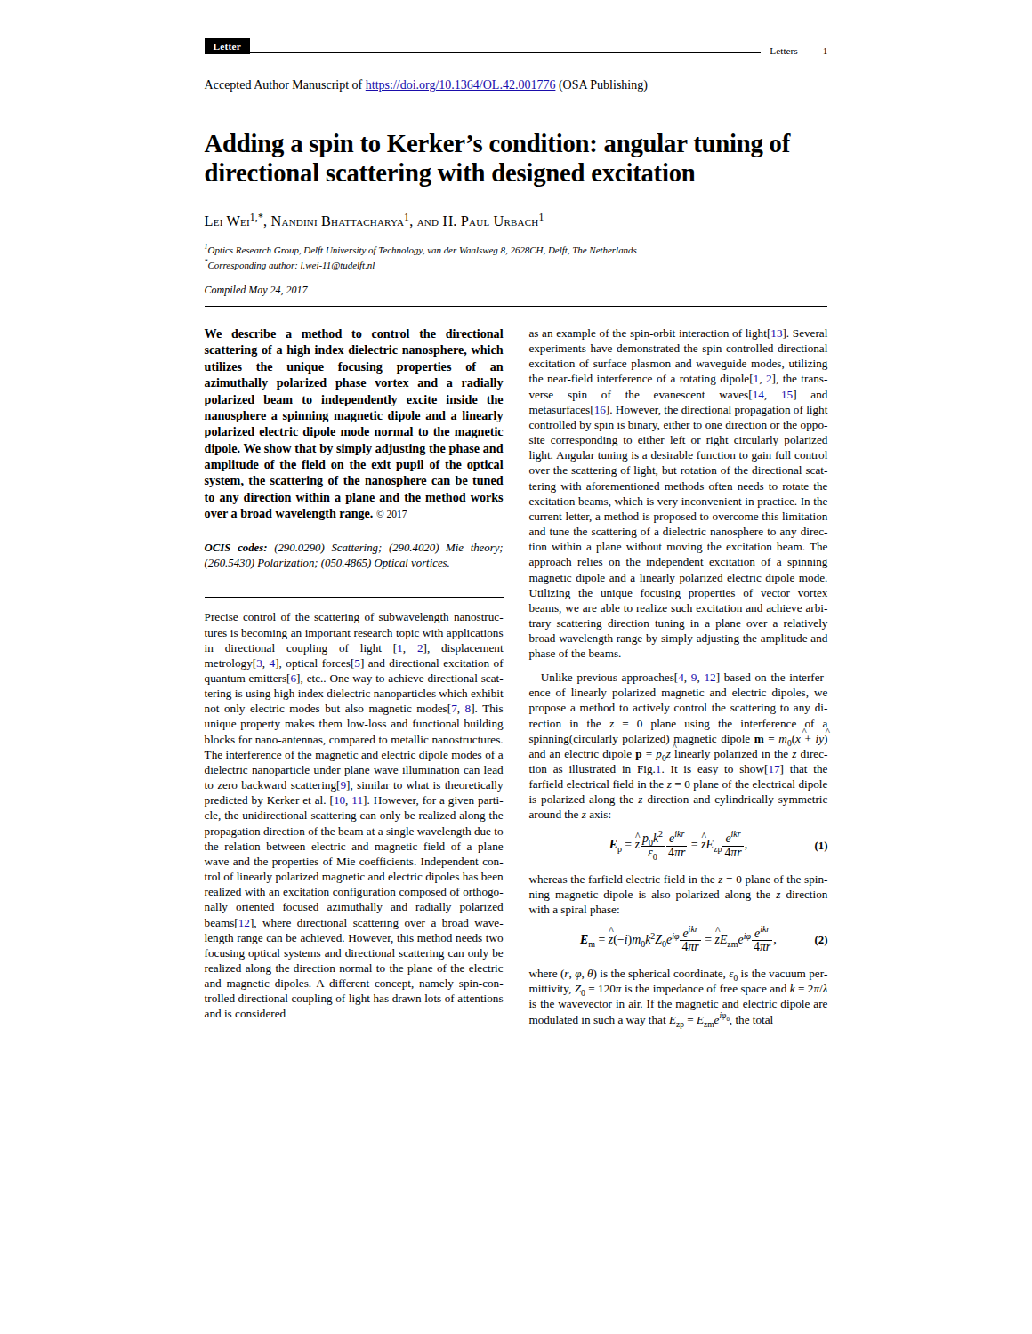Letter
Letters
1
Accepted Author Manuscript of https://doi.org/10.1364/OL.42.001776 (OSA Publishing)
Adding a spin to Kerker’s condition: angular tuning of directional scattering with designed excitation
Lei Wei1,*, Nandini Bhattacharya1, and H. Paul Urbach1
1Optics Research Group, Delft University of Technology, van der Waalsweg 8, 2628CH, Delft, The Netherlands
*Corresponding author: l.wei-11@tudelft.nl
Compiled May 24, 2017
We describe a method to control the directional scattering of a high index dielectric nanosphere, which utilizes the unique focusing properties of an azimuthally polarized phase vortex and a radially polarized beam to independently excite inside the nanosphere a spinning magnetic dipole and a linearly polarized electric dipole mode normal to the magnetic dipole. We show that by simply adjusting the phase and amplitude of the field on the exit pupil of the optical system, the scattering of the nanosphere can be tuned to any direction within a plane and the method works over a broad wavelength range. © 2017
OCIS codes: (290.0290) Scattering; (290.4020) Mie theory; (260.5430) Polarization; (050.4865) Optical vortices.
Precise control of the scattering of subwavelength nanostructures is becoming an important research topic with applications in directional coupling of light [1, 2], displacement metrology[3, 4], optical forces[5] and directional excitation of quantum emitters[6], etc.. One way to achieve directional scattering is using high index dielectric nanoparticles which exhibit not only electric modes but also magnetic modes[7, 8]. This unique property makes them low-loss and functional building blocks for nano-antennas, compared to metallic nanostructures. The interference of the magnetic and electric dipole modes of a dielectric nanoparticle under plane wave illumination can lead to zero backward scattering[9], similar to what is theoretically predicted by Kerker et al. [10, 11]. However, for a given particle, the unidirectional scattering can only be realized along the propagation direction of the beam at a single wavelength due to the relation between electric and magnetic field of a plane wave and the properties of Mie coefficients. Independent control of linearly polarized magnetic and electric dipoles has been realized with an excitation configuration composed of orthogonally oriented focused azimuthally and radially polarized beams[12], where directional scattering over a broad wavelength range can be achieved. However, this method needs two focusing optical systems and directional scattering can only be realized along the direction normal to the plane of the electric and magnetic dipoles. A different concept, namely spin-controlled directional coupling of light has drawn lots of attentions and is considered
as an example of the spin-orbit interaction of light[13]. Several experiments have demonstrated the spin controlled directional excitation of surface plasmon and waveguide modes, utilizing the near-field interference of a rotating dipole[1, 2], the transverse spin of the evanescent waves[14, 15] and metasurfaces[16]. However, the directional propagation of light controlled by spin is binary, either to one direction or the opposite corresponding to either left or right circularly polarized light. Angular tuning is a desirable function to gain full control over the scattering of light, but rotation of the directional scattering with aforementioned methods often needs to rotate the excitation beams, which is very inconvenient in practice. In the current letter, a method is proposed to overcome this limitation and tune the scattering of a dielectric nanosphere to any direction within a plane without moving the excitation beam. The approach relies on the independent excitation of a spinning magnetic dipole and a linearly polarized electric dipole mode. Utilizing the unique focusing properties of vector vortex beams, we are able to realize such excitation and achieve arbitrary scattering direction tuning in a plane over a relatively broad wavelength range by simply adjusting the amplitude and phase of the beams.
Unlike previous approaches[4, 9, 12] based on the interference of linearly polarized magnetic and electric dipoles, we propose a method to actively control the scattering to any direction in the z = 0 plane using the interference of a spinning(circularly polarized) magnetic dipole m = m 0(x + iy) and an electric dipole p = p 0 z linearly polarized in the z direction as illustrated in Fig.1. It is easy to show[17] that the farfield electrical field in the z = 0 plane of the electrical dipole is polarized along the z direction and cylindrically symmetric around the z axis:
Ep = zp 0 k 2 ε 0 eikr 4πr = zEzp eikr 4πr,
(1)
whereas the farfield electric field in the z = 0 plane of the spinning magnetic dipole is also polarized along the z direction with a spiral phase:
Em = z(−i)m 0 k 2 Z 0 eiφ eikr 4πr = zEzm eiφ eikr 4πr,
(2)
where (r, φ, θ) is the spherical coordinate, ε 0 is the vacuum permittivity, Z 0 = 120π is the impedance of free space and k = 2π/λ is the wavevector in air. If the magnetic and electric dipole are modulated in such a way that Ezp = Ezm eiφ 0, the total